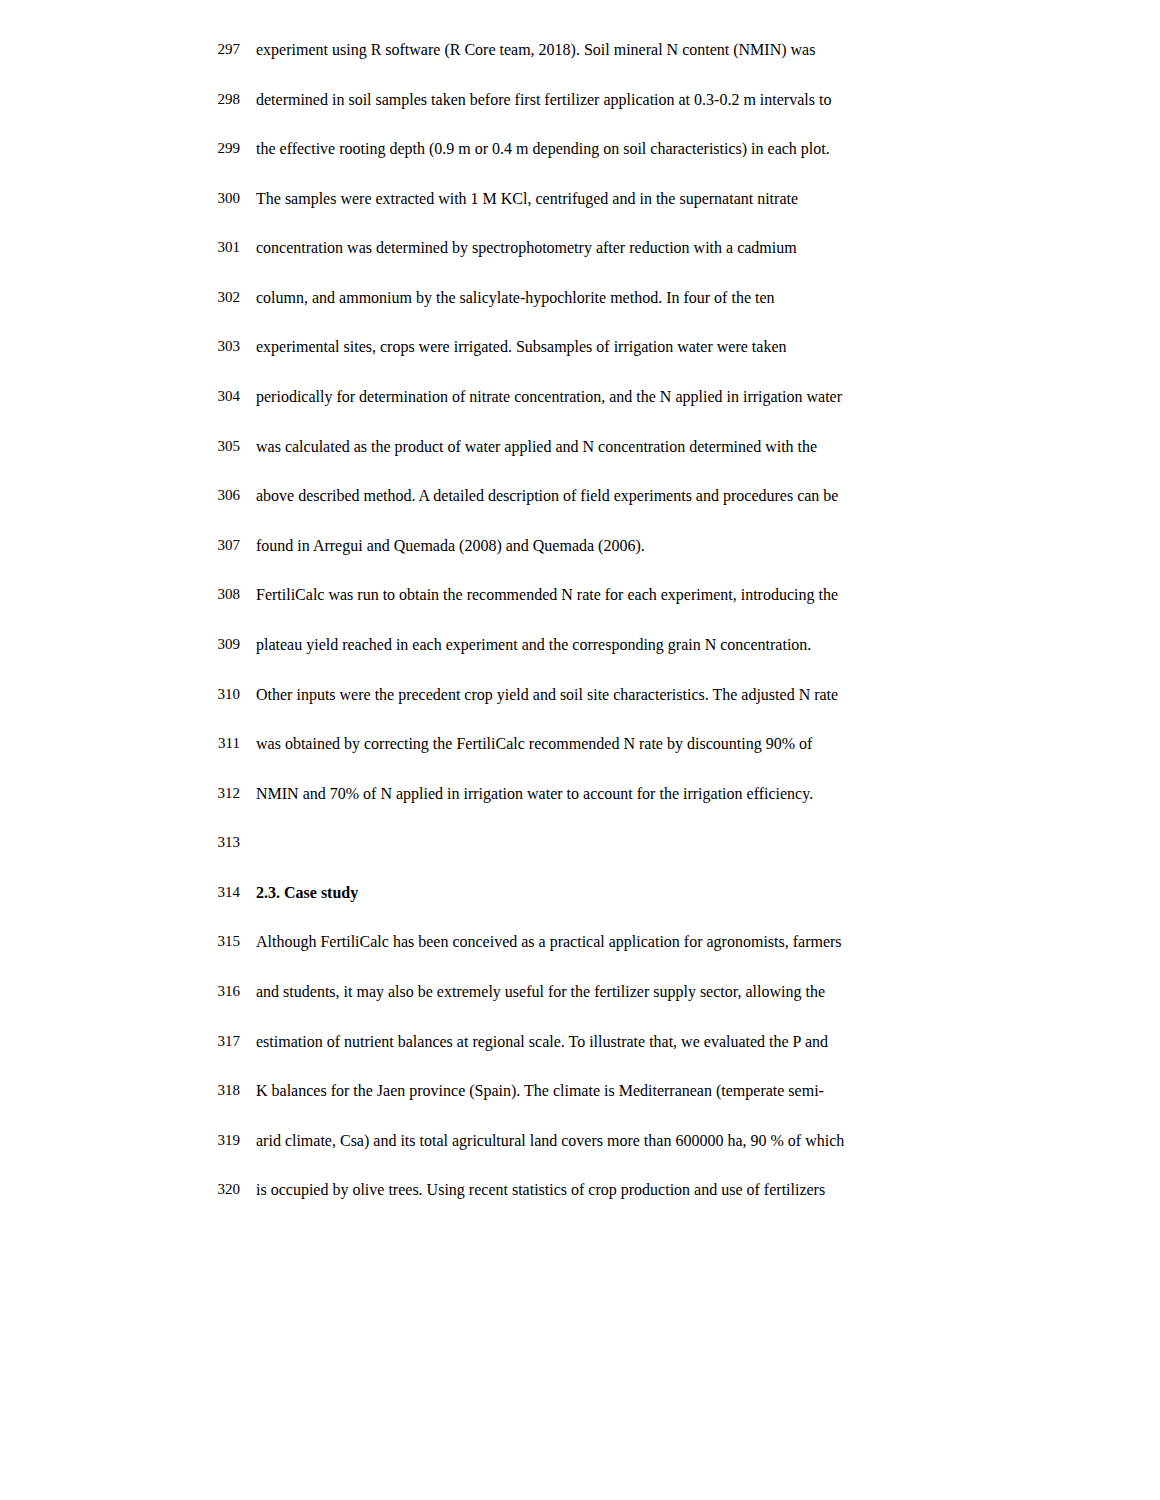experiment using R software (R Core team, 2018). Soil mineral N content (NMIN) was
determined in soil samples taken before first fertilizer application at 0.3-0.2 m intervals to
the effective rooting depth (0.9 m or 0.4 m depending on soil characteristics) in each plot.
The samples were extracted with 1 M KCl, centrifuged and in the supernatant nitrate
concentration was determined by spectrophotometry after reduction with a cadmium
column, and ammonium by the salicylate-hypochlorite method. In four of the ten
experimental sites, crops were irrigated. Subsamples of irrigation water were taken
periodically for determination of nitrate concentration, and the N applied in irrigation water
was calculated as the product of water applied and N concentration determined with the
above described method. A detailed description of field experiments and procedures can be
found in Arregui and Quemada (2008) and Quemada (2006).
FertiliCalc was run to obtain the recommended N rate for each experiment, introducing the
plateau yield reached in each experiment and the corresponding grain N concentration.
Other inputs were the precedent crop yield and soil site characteristics. The adjusted N rate
was obtained by correcting the FertiliCalc recommended N rate by discounting 90% of
NMIN and 70% of N applied in irrigation water to account for the irrigation efficiency.
2.3. Case study
Although FertiliCalc has been conceived as a practical application for agronomists, farmers
and students, it may also be extremely useful for the fertilizer supply sector, allowing the
estimation of nutrient balances at regional scale. To illustrate that, we evaluated the P and
K balances for the Jaen province (Spain). The climate is Mediterranean (temperate semi-
arid climate, Csa) and its total agricultural land covers more than 600000 ha, 90 % of which
is occupied by olive trees. Using recent statistics of crop production and use of fertilizers